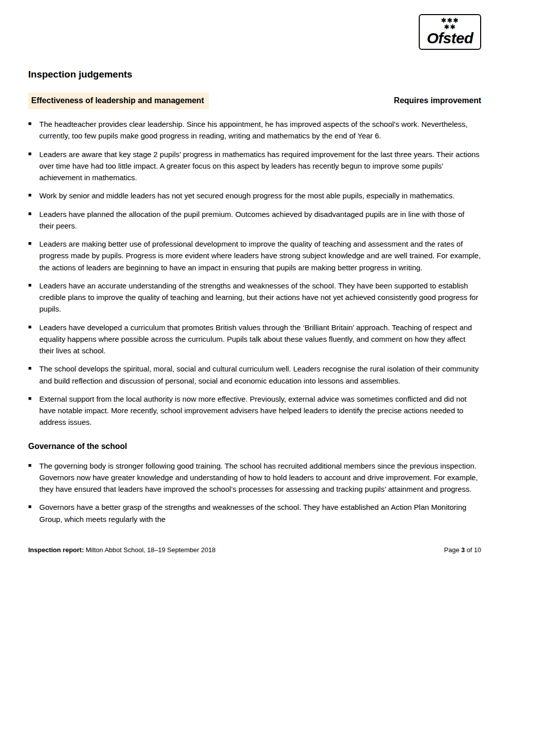✱✱✱
✱✱
Ofsted
Inspection judgements
Effectiveness of leadership and management
Requires improvement
The headteacher provides clear leadership. Since his appointment, he has improved aspects of the school’s work. Nevertheless, currently, too few pupils make good progress in reading, writing and mathematics by the end of Year 6.
Leaders are aware that key stage 2 pupils’ progress in mathematics has required improvement for the last three years. Their actions over time have had too little impact. A greater focus on this aspect by leaders has recently begun to improve some pupils’ achievement in mathematics.
Work by senior and middle leaders has not yet secured enough progress for the most able pupils, especially in mathematics.
Leaders have planned the allocation of the pupil premium. Outcomes achieved by disadvantaged pupils are in line with those of their peers.
Leaders are making better use of professional development to improve the quality of teaching and assessment and the rates of progress made by pupils. Progress is more evident where leaders have strong subject knowledge and are well trained. For example, the actions of leaders are beginning to have an impact in ensuring that pupils are making better progress in writing.
Leaders have an accurate understanding of the strengths and weaknesses of the school. They have been supported to establish credible plans to improve the quality of teaching and learning, but their actions have not yet achieved consistently good progress for pupils.
Leaders have developed a curriculum that promotes British values through the ‘Brilliant Britain’ approach. Teaching of respect and equality happens where possible across the curriculum. Pupils talk about these values fluently, and comment on how they affect their lives at school.
The school develops the spiritual, moral, social and cultural curriculum well. Leaders recognise the rural isolation of their community and build reflection and discussion of personal, social and economic education into lessons and assemblies.
External support from the local authority is now more effective. Previously, external advice was sometimes conflicted and did not have notable impact. More recently, school improvement advisers have helped leaders to identify the precise actions needed to address issues.
Governance of the school
The governing body is stronger following good training. The school has recruited additional members since the previous inspection. Governors now have greater knowledge and understanding of how to hold leaders to account and drive improvement. For example, they have ensured that leaders have improved the school’s processes for assessing and tracking pupils’ attainment and progress.
Governors have a better grasp of the strengths and weaknesses of the school. They have established an Action Plan Monitoring Group, which meets regularly with the
Inspection report: Milton Abbot School, 18–19 September 2018
Page 3 of 10